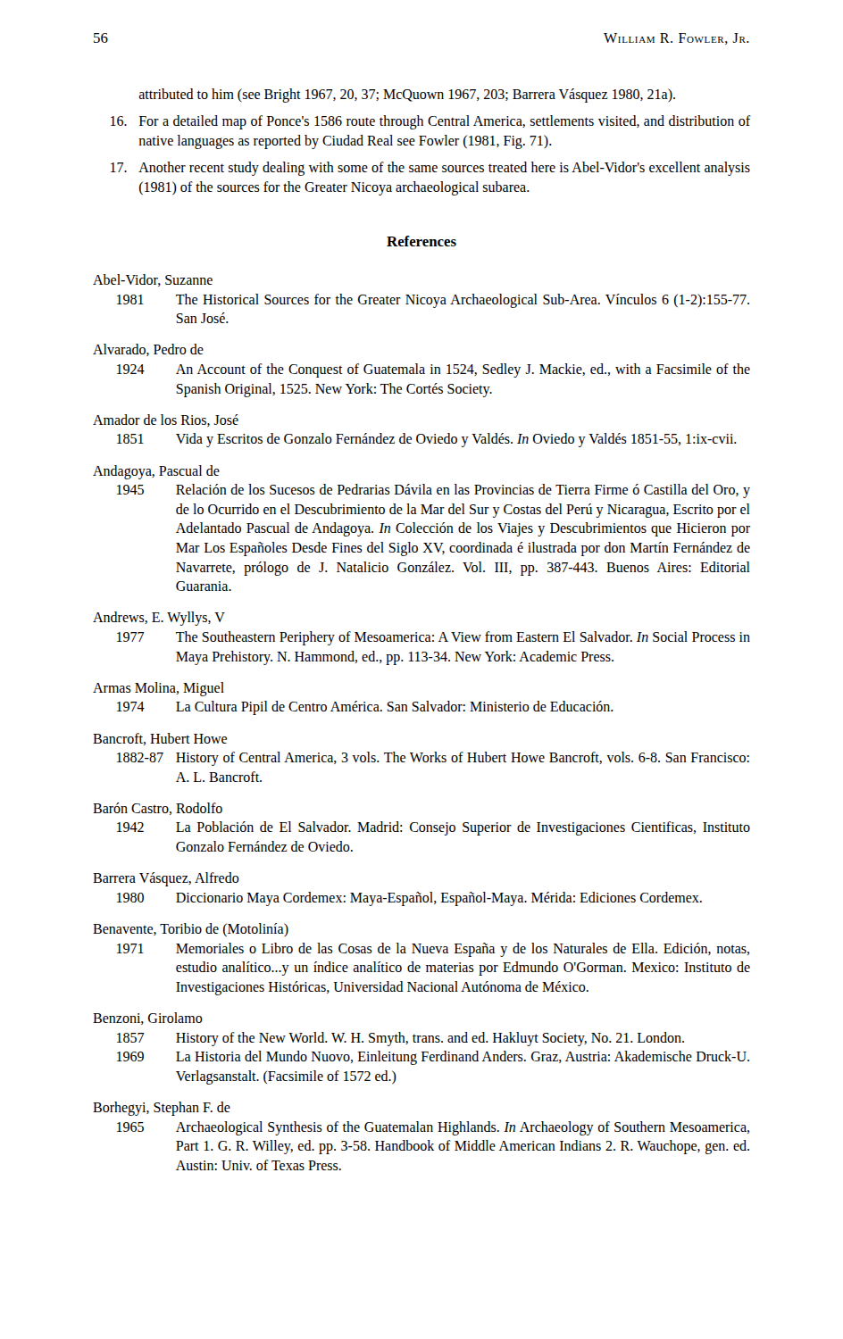56 William R. Fowler, Jr.
attributed to him (see Bright 1967, 20, 37; McQuown 1967, 203; Barrera Vásquez 1980, 21a).
16. For a detailed map of Ponce's 1586 route through Central America, settlements visited, and distribution of native languages as reported by Ciudad Real see Fowler (1981, Fig. 71).
17. Another recent study dealing with some of the same sources treated here is Abel-Vidor's excellent analysis (1981) of the sources for the Greater Nicoya archaeological subarea.
References
Abel-Vidor, Suzanne
1981 The Historical Sources for the Greater Nicoya Archaeological Sub-Area. Vínculos 6 (1-2):155-77. San José.
Alvarado, Pedro de
1924 An Account of the Conquest of Guatemala in 1524, Sedley J. Mackie, ed., with a Facsimile of the Spanish Original, 1525. New York: The Cortés Society.
Amador de los Rios, José
1851 Vida y Escritos de Gonzalo Fernández de Oviedo y Valdés. In Oviedo y Valdés 1851-55, 1:ix-cvii.
Andagoya, Pascual de
1945 Relación de los Sucesos de Pedrarias Dávila en las Provincias de Tierra Firme ó Castilla del Oro, y de lo Ocurrido en el Descubrimiento de la Mar del Sur y Costas del Perú y Nicaragua, Escrito por el Adelantado Pascual de Andagoya. In Colección de los Viajes y Descubrimientos que Hicieron por Mar Los Españoles Desde Fines del Siglo XV, coordinada é ilustrada por don Martín Fernández de Navarrete, prólogo de J. Natalicio González. Vol. III, pp. 387-443. Buenos Aires: Editorial Guarania.
Andrews, E. Wyllys, V
1977 The Southeastern Periphery of Mesoamerica: A View from Eastern El Salvador. In Social Process in Maya Prehistory. N. Hammond, ed., pp. 113-34. New York: Academic Press.
Armas Molina, Miguel
1974 La Cultura Pipil de Centro América. San Salvador: Ministerio de Educación.
Bancroft, Hubert Howe
1882-87 History of Central America, 3 vols. The Works of Hubert Howe Bancroft, vols. 6-8. San Francisco: A. L. Bancroft.
Barón Castro, Rodolfo
1942 La Población de El Salvador. Madrid: Consejo Superior de Investigaciones Cientificas, Instituto Gonzalo Fernández de Oviedo.
Barrera Vásquez, Alfredo
1980 Diccionario Maya Cordemex: Maya-Español, Español-Maya. Mérida: Ediciones Cordemex.
Benavente, Toribio de (Motolinía)
1971 Memoriales o Libro de las Cosas de la Nueva España y de los Naturales de Ella. Edición, notas, estudio analítico...y un índice analítico de materias por Edmundo O'Gorman. Mexico: Instituto de Investigaciones Históricas, Universidad Nacional Autónoma de México.
Benzoni, Girolamo
1857 History of the New World. W. H. Smyth, trans. and ed. Hakluyt Society, No. 21. London.
1969 La Historia del Mundo Nuovo, Einleitung Ferdinand Anders. Graz, Austria: Akademische Druck-U. Verlagsanstalt. (Facsimile of 1572 ed.)
Borhegyi, Stephan F. de
1965 Archaeological Synthesis of the Guatemalan Highlands. In Archaeology of Southern Mesoamerica, Part 1. G. R. Willey, ed. pp. 3-58. Handbook of Middle American Indians 2. R. Wauchope, gen. ed. Austin: Univ. of Texas Press.